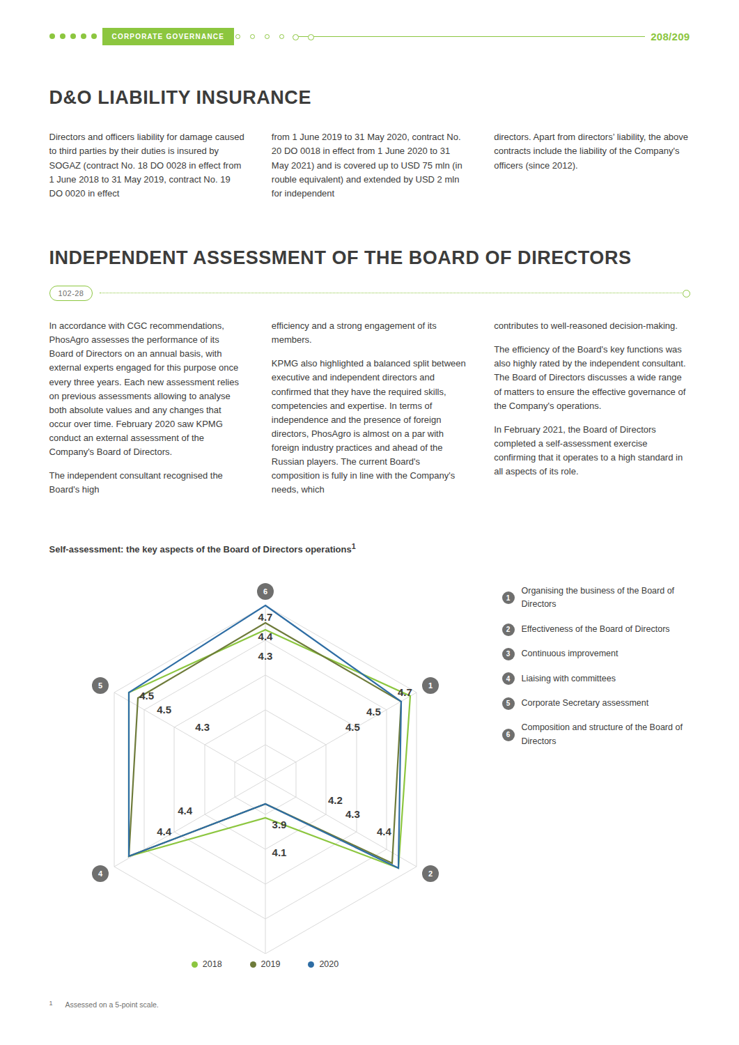CORPORATE GOVERNANCE
208/209
D&O LIABILITY INSURANCE
Directors and officers liability for damage caused to third parties by their duties is insured by SOGAZ (contract No. 18 DO 0028 in effect from 1 June 2018 to 31 May 2019, contract No. 19 DO 0020 in effect
from 1 June 2019 to 31 May 2020, contract No. 20 DO 0018 in effect from 1 June 2020 to 31 May 2021) and is covered up to USD 75 mln (in rouble equivalent) and extended by USD 2 mln for independent
directors. Apart from directors’ liability, the above contracts include the liability of the Company's officers (since 2012).
INDEPENDENT ASSESSMENT OF THE BOARD OF DIRECTORS
102-28
In accordance with CGC recommendations, PhosAgro assesses the performance of its Board of Directors on an annual basis, with external experts engaged for this purpose once every three years. Each new assessment relies on previous assessments allowing to analyse both absolute values and any changes that occur over time. February 2020 saw KPMG conduct an external assessment of the Company's Board of Directors.
The independent consultant recognised the Board's high
efficiency and a strong engagement of its members.
KPMG also highlighted a balanced split between executive and independent directors and confirmed that they have the required skills, competencies and expertise. In terms of independence and the presence of foreign directors, PhosAgro is almost on a par with foreign industry practices and ahead of the Russian players. The current Board's composition is fully in line with the Company's needs, which
contributes to well-reasoned decision-making.
The efficiency of the Board's key functions was also highly rated by the independent consultant. The Board of Directors discusses a wide range of matters to ensure the effective governance of the Company's operations.
In February 2021, the Board of Directors completed a self-assessment exercise confirming that it operates to a high standard in all aspects of its role.
Self-assessment: the key aspects of the Board of Directors operations1
6 1 2 3 4 5 4.7 4.4 4.3 4.7 4.5 4.5 4.2 4.3 4.4 3.9 4.1 4.4 4.4 4.5 4.5 4.3
2018 2019 2020
1 Organising the business of the Board of Directors
2 Effectiveness of the Board of Directors
3 Continuous improvement
4 Liaising with committees
5 Corporate Secretary assessment
6 Composition and structure of the Board of Directors
1 Assessed on a 5-point scale.